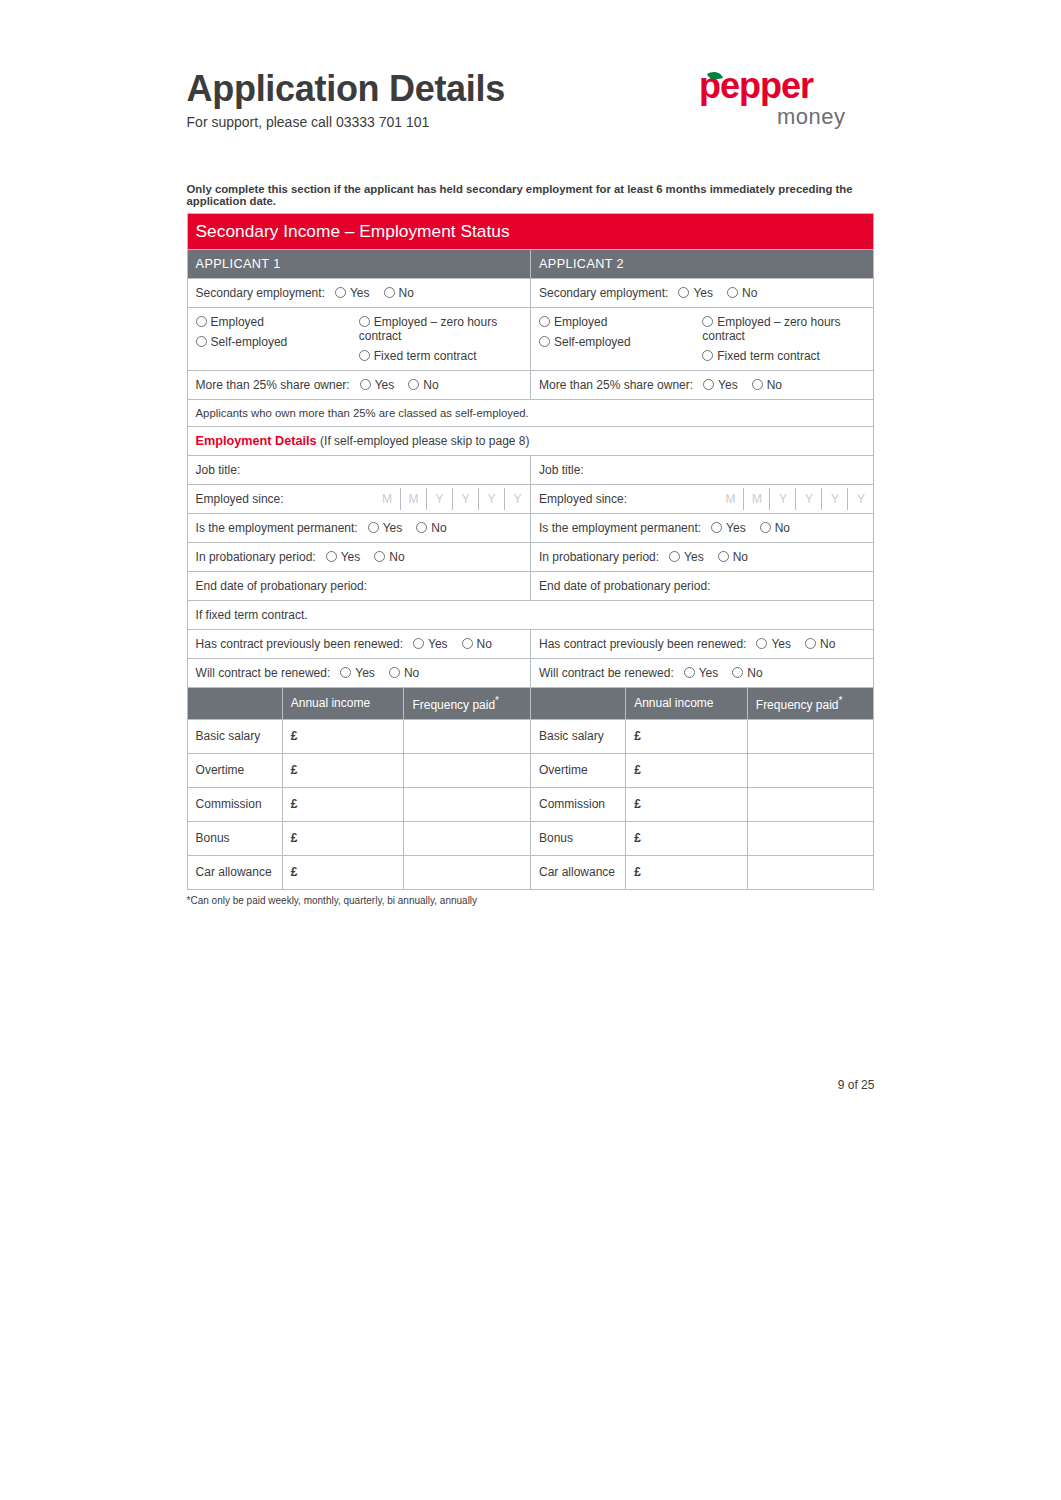Application Details
For support, please call 03333 701 101
pepper money
Only complete this section if the applicant has held secondary employment for at least 6 months immediately preceding the application date.
| Secondary Income – Employment Status |
| APPLICANT 1 | APPLICANT 2 |
| Secondary employment: Yes No | Secondary employment: Yes No |
| Employed Self-employed Employed – zero hours contract Fixed term contract | Employed Self-employed Employed – zero hours contract Fixed term contract |
| More than 25% share owner: Yes No | More than 25% share owner: Yes No |
| Applicants who own more than 25% are classed as self-employed. |
| Employment Details (If self-employed please skip to page 8) |
| Job title: | Job title: |
| Employed since: M M Y Y Y Y | Employed since: M M Y Y Y Y |
| Is the employment permanent: Yes No | Is the employment permanent: Yes No |
| In probationary period: Yes No | In probationary period: Yes No |
| End date of probationary period: | End date of probationary period: |
| If fixed term contract. |
| Has contract previously been renewed: Yes No | Has contract previously been renewed: Yes No |
| Will contract be renewed: Yes No | Will contract be renewed: Yes No |
| | Annual income | Frequency paid * | | Annual income | Frequency paid * |
| Basic salary | £ | | Basic salary | £ | |
| Overtime | £ | | Overtime | £ | |
| Commission | £ | | Commission | £ | |
| Bonus | £ | | Bonus | £ | |
| Car allowance | £ | | Car allowance | £ | |
*Can only be paid weekly, monthly, quarterly, bi annually, annually
9 of 25